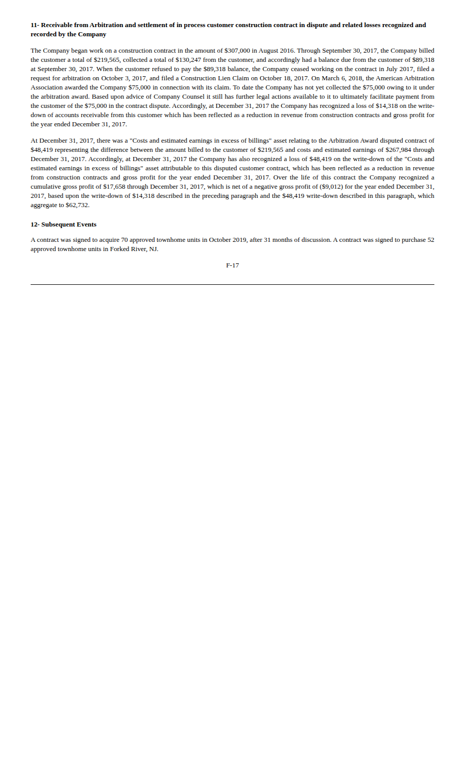11- Receivable from Arbitration and settlement of in process customer construction contract in dispute and related losses recognized and recorded by the Company
The Company began work on a construction contract in the amount of $307,000 in August 2016. Through September 30, 2017, the Company billed the customer a total of $219,565, collected a total of $130,247 from the customer, and accordingly had a balance due from the customer of $89,318 at September 30, 2017. When the customer refused to pay the $89,318 balance, the Company ceased working on the contract in July 2017, filed a request for arbitration on October 3, 2017, and filed a Construction Lien Claim on October 18, 2017. On March 6, 2018, the American Arbitration Association awarded the Company $75,000 in connection with its claim. To date the Company has not yet collected the $75,000 owing to it under the arbitration award. Based upon advice of Company Counsel it still has further legal actions available to it to ultimately facilitate payment from the customer of the $75,000 in the contract dispute. Accordingly, at December 31, 2017 the Company has recognized a loss of $14,318 on the write-down of accounts receivable from this customer which has been reflected as a reduction in revenue from construction contracts and gross profit for the year ended December 31, 2017.
At December 31, 2017, there was a "Costs and estimated earnings in excess of billings" asset relating to the Arbitration Award disputed contract of $48,419 representing the difference between the amount billed to the customer of $219,565 and costs and estimated earnings of $267,984 through December 31, 2017. Accordingly, at December 31, 2017 the Company has also recognized a loss of $48,419 on the write-down of the "Costs and estimated earnings in excess of billings" asset attributable to this disputed customer contract, which has been reflected as a reduction in revenue from construction contracts and gross profit for the year ended December 31, 2017. Over the life of this contract the Company recognized a cumulative gross profit of $17,658 through December 31, 2017, which is net of a negative gross profit of ($9,012) for the year ended December 31, 2017, based upon the write-down of $14,318 described in the preceding paragraph and the $48,419 write-down described in this paragraph, which aggregate to $62,732.
12- Subsequent Events
A contract was signed to acquire 70 approved townhome units in October 2019, after 31 months of discussion. A contract was signed to purchase 52 approved townhome units in Forked River, NJ.
F-17